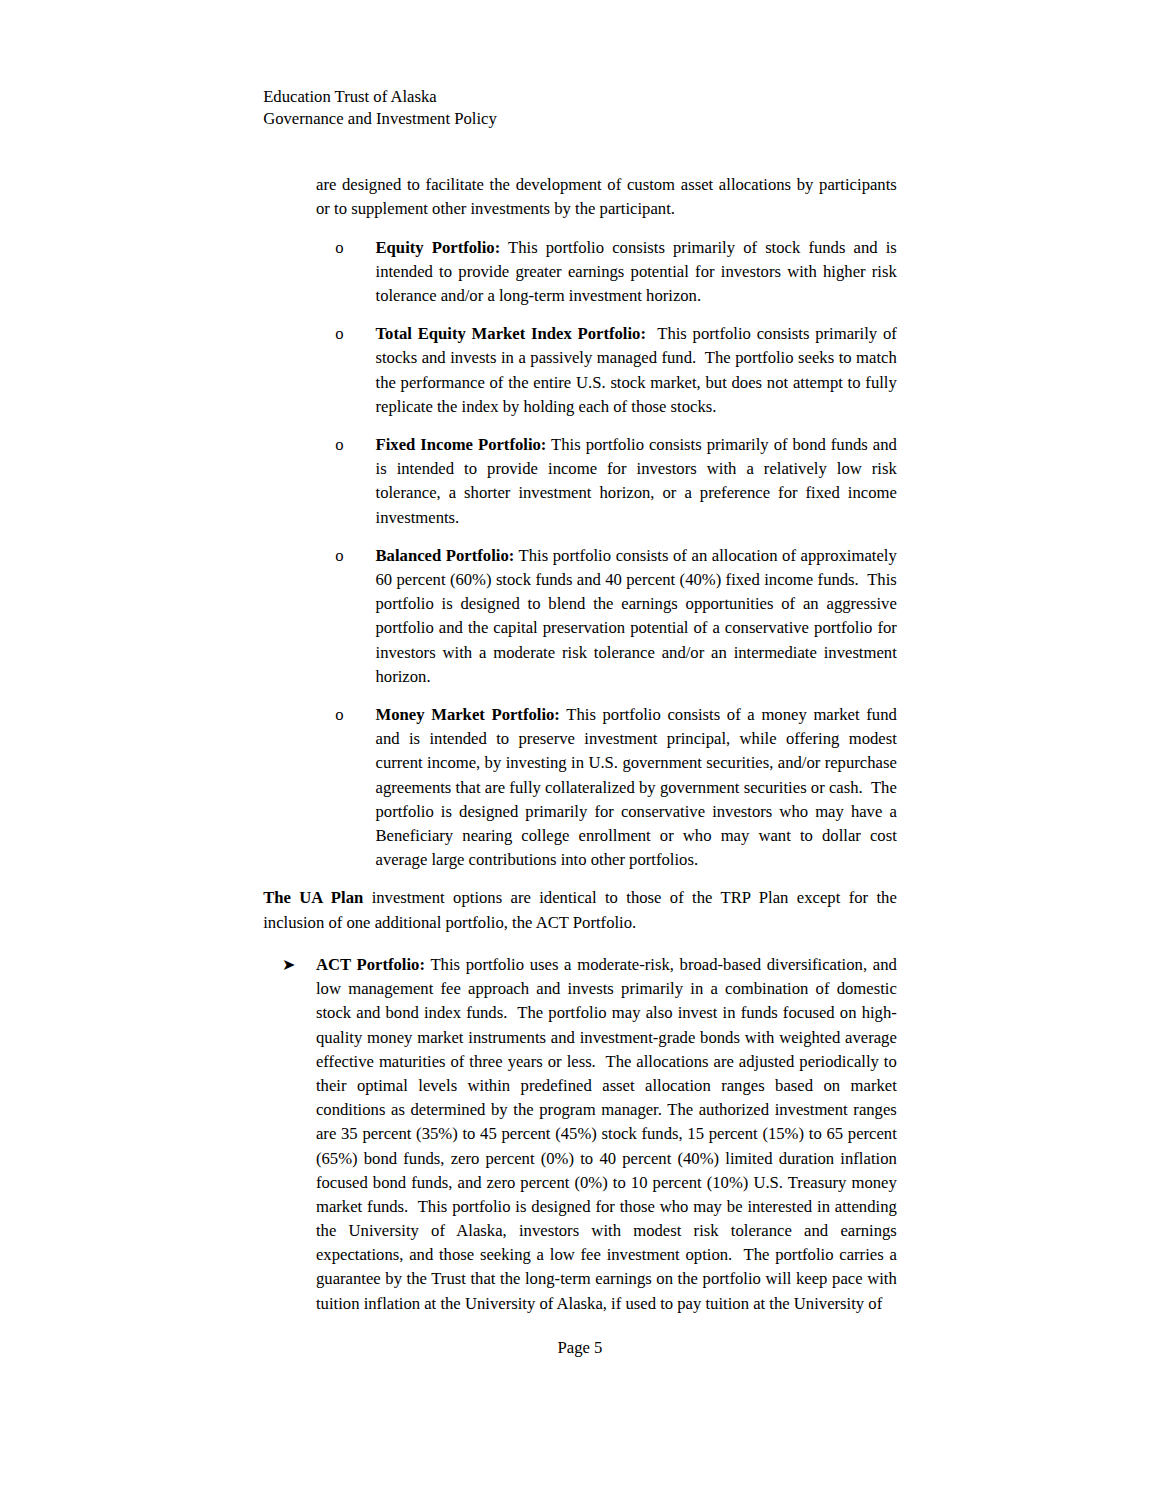Education Trust of Alaska
Governance and Investment Policy
are designed to facilitate the development of custom asset allocations by participants or to supplement other investments by the participant.
Equity Portfolio: This portfolio consists primarily of stock funds and is intended to provide greater earnings potential for investors with higher risk tolerance and/or a long-term investment horizon.
Total Equity Market Index Portfolio: This portfolio consists primarily of stocks and invests in a passively managed fund. The portfolio seeks to match the performance of the entire U.S. stock market, but does not attempt to fully replicate the index by holding each of those stocks.
Fixed Income Portfolio: This portfolio consists primarily of bond funds and is intended to provide income for investors with a relatively low risk tolerance, a shorter investment horizon, or a preference for fixed income investments.
Balanced Portfolio: This portfolio consists of an allocation of approximately 60 percent (60%) stock funds and 40 percent (40%) fixed income funds. This portfolio is designed to blend the earnings opportunities of an aggressive portfolio and the capital preservation potential of a conservative portfolio for investors with a moderate risk tolerance and/or an intermediate investment horizon.
Money Market Portfolio: This portfolio consists of a money market fund and is intended to preserve investment principal, while offering modest current income, by investing in U.S. government securities, and/or repurchase agreements that are fully collateralized by government securities or cash. The portfolio is designed primarily for conservative investors who may have a Beneficiary nearing college enrollment or who may want to dollar cost average large contributions into other portfolios.
The UA Plan investment options are identical to those of the TRP Plan except for the inclusion of one additional portfolio, the ACT Portfolio.
ACT Portfolio: This portfolio uses a moderate-risk, broad-based diversification, and low management fee approach and invests primarily in a combination of domestic stock and bond index funds. The portfolio may also invest in funds focused on high-quality money market instruments and investment-grade bonds with weighted average effective maturities of three years or less. The allocations are adjusted periodically to their optimal levels within predefined asset allocation ranges based on market conditions as determined by the program manager. The authorized investment ranges are 35 percent (35%) to 45 percent (45%) stock funds, 15 percent (15%) to 65 percent (65%) bond funds, zero percent (0%) to 40 percent (40%) limited duration inflation focused bond funds, and zero percent (0%) to 10 percent (10%) U.S. Treasury money market funds. This portfolio is designed for those who may be interested in attending the University of Alaska, investors with modest risk tolerance and earnings expectations, and those seeking a low fee investment option. The portfolio carries a guarantee by the Trust that the long-term earnings on the portfolio will keep pace with tuition inflation at the University of Alaska, if used to pay tuition at the University of
Page 5